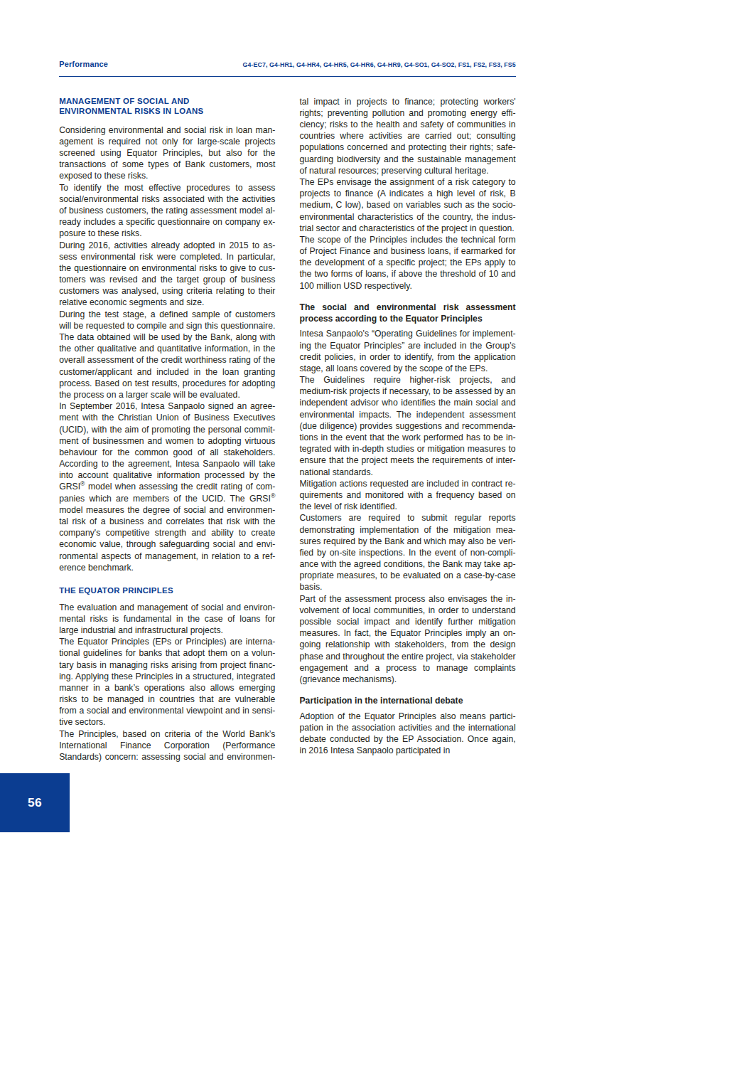Performance
G4-EC7, G4-HR1, G4-HR4, G4-HR5, G4-HR6, G4-HR9, G4-SO1, G4-SO2, FS1, FS2, FS3, FS5
Management of social and
environmental risks in loans
Considering environmental and social risk in loan management is required not only for large-scale projects screened using Equator Principles, but also for the transactions of some types of Bank customers, most exposed to these risks.
To identify the most effective procedures to assess social/environmental risks associated with the activities of business customers, the rating assessment model already includes a specific questionnaire on company exposure to these risks.
During 2016, activities already adopted in 2015 to assess environmental risk were completed. In particular, the questionnaire on environmental risks to give to customers was revised and the target group of business customers was analysed, using criteria relating to their relative economic segments and size.
During the test stage, a defined sample of customers will be requested to compile and sign this questionnaire. The data obtained will be used by the Bank, along with the other qualitative and quantitative information, in the overall assessment of the credit worthiness rating of the customer/applicant and included in the loan granting process. Based on test results, procedures for adopting the process on a larger scale will be evaluated.
In September 2016, Intesa Sanpaolo signed an agreement with the Christian Union of Business Executives (UCID), with the aim of promoting the personal commitment of businessmen and women to adopting virtuous behaviour for the common good of all stakeholders. According to the agreement, Intesa Sanpaolo will take into account qualitative information processed by the GRSI® model when assessing the credit rating of companies which are members of the UCID. The GRSI® model measures the degree of social and environmental risk of a business and correlates that risk with the company's competitive strength and ability to create economic value, through safeguarding social and environmental aspects of management, in relation to a reference benchmark.
The Equator Principles
The evaluation and management of social and environmental risks is fundamental in the case of loans for large industrial and infrastructural projects.
The Equator Principles (EPs or Principles) are international guidelines for banks that adopt them on a voluntary basis in managing risks arising from project financing. Applying these Principles in a structured, integrated manner in a bank’s operations also allows emerging risks to be managed in countries that are vulnerable from a social and environmental viewpoint and in sensitive sectors.
The Principles, based on criteria of the World Bank’s International Finance Corporation (Performance Standards) concern: assessing social and environmental impact in projects to finance; protecting workers' rights; preventing pollution and promoting energy efficiency; risks to the health and safety of communities in countries where activities are carried out; consulting populations concerned and protecting their rights; safeguarding biodiversity and the sustainable management of natural resources; preserving cultural heritage.
The EPs envisage the assignment of a risk category to projects to finance (A indicates a high level of risk, B medium, C low), based on variables such as the socio-environmental characteristics of the country, the industrial sector and characteristics of the project in question.
The scope of the Principles includes the technical form of Project Finance and business loans, if earmarked for the development of a specific project; the EPs apply to the two forms of loans, if above the threshold of 10 and 100 million USD respectively.
The social and environmental risk assessment process according to the Equator Principles
Intesa Sanpaolo's “Operating Guidelines for implementing the Equator Principles” are included in the Group's credit policies, in order to identify, from the application stage, all loans covered by the scope of the EPs.
The Guidelines require higher-risk projects, and medium-risk projects if necessary, to be assessed by an independent advisor who identifies the main social and environmental impacts. The independent assessment (due diligence) provides suggestions and recommendations in the event that the work performed has to be integrated with in-depth studies or mitigation measures to ensure that the project meets the requirements of international standards.
Mitigation actions requested are included in contract requirements and monitored with a frequency based on the level of risk identified.
Customers are required to submit regular reports demonstrating implementation of the mitigation measures required by the Bank and which may also be verified by on-site inspections. In the event of non-compliance with the agreed conditions, the Bank may take appropriate measures, to be evaluated on a case-by-case basis.
Part of the assessment process also envisages the involvement of local communities, in order to understand possible social impact and identify further mitigation measures. In fact, the Equator Principles imply an ongoing relationship with stakeholders, from the design phase and throughout the entire project, via stakeholder engagement and a process to manage complaints (grievance mechanisms).
Participation in the international debate
Adoption of the Equator Principles also means participation in the association activities and the international debate conducted by the EP Association. Once again, in 2016 Intesa Sanpaolo participated in
56